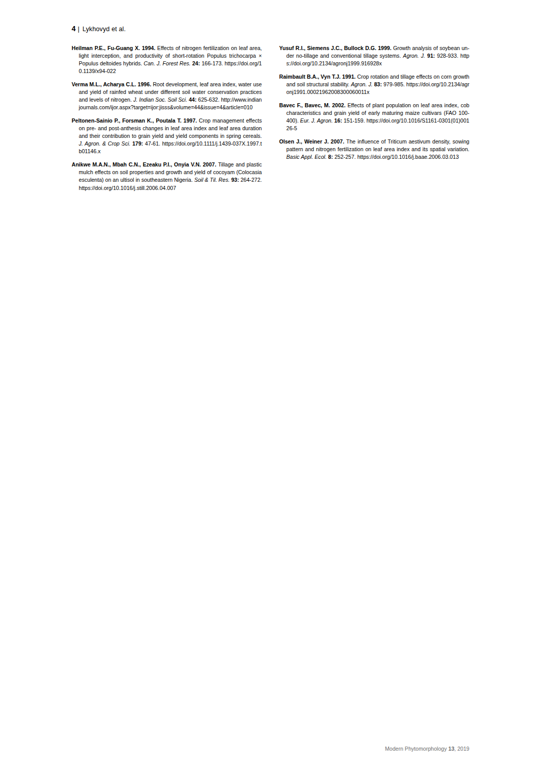4|Lykhovyd et al.
Heilman P.E., Fu-Guang X. 1994. Effects of nitrogen fertilization on leaf area, light interception, and productivity of short-rotation Populus trichocarpa × Populus deltoides hybrids. Can. J. Forest Res. 24: 166-173. https://doi.org/10.1139/x94-022
Verma M.L., Acharya C.L. 1996. Root development, leaf area index, water use and yield of rainfed wheat under different soil water conservation practices and levels of nitrogen. J. Indian Soc. Soil Sci. 44: 625-632. http://www.indianjournals.com/ijor.aspx?target=ijor:jisss&volume=44&issue=4&article=010
Peltonen-Sainio P., Forsman K., Poutala T. 1997. Crop management effects on pre- and post-anthesis changes in leaf area index and leaf area duration and their contribution to grain yield and yield components in spring cereals. J. Agron. & Crop Sci. 179: 47-61. https://doi.org/10.1111/j.1439-037X.1997.tb01146.x
Anikwe M.A.N., Mbah C.N., Ezeaku P.I., Onyia V.N. 2007. Tillage and plastic mulch effects on soil properties and growth and yield of cocoyam (Colocasia esculenta) on an ultisol in southeastern Nigeria. Soil & Til. Res. 93: 264-272. https://doi.org/10.1016/j.still.2006.04.007
Yusuf R.I., Siemens J.C., Bullock D.G. 1999. Growth analysis of soybean under no-tillage and conventional tillage systems. Agron. J. 91: 928-933. https://doi.org/10.2134/agronj1999.916928x
Raimbault B.A., Vyn T.J. 1991. Crop rotation and tillage effects on corn growth and soil structural stability. Agron. J. 83: 979-985. https://doi.org/10.2134/agronj1991.00021962008300060011x
Bavec F., Bavec, M. 2002. Effects of plant population on leaf area index, cob characteristics and grain yield of early maturing maize cultivars (FAO 100-400). Eur. J. Agron. 16: 151-159. https://doi.org/10.1016/S1161-0301(01)00126-5
Olsen J., Weiner J. 2007. The influence of Triticum aestivum density, sowing pattern and nitrogen fertilization on leaf area index and its spatial variation. Basic Appl. Ecol. 8: 252-257. https://doi.org/10.1016/j.baae.2006.03.013
Modern Phytomorphology 13, 2019